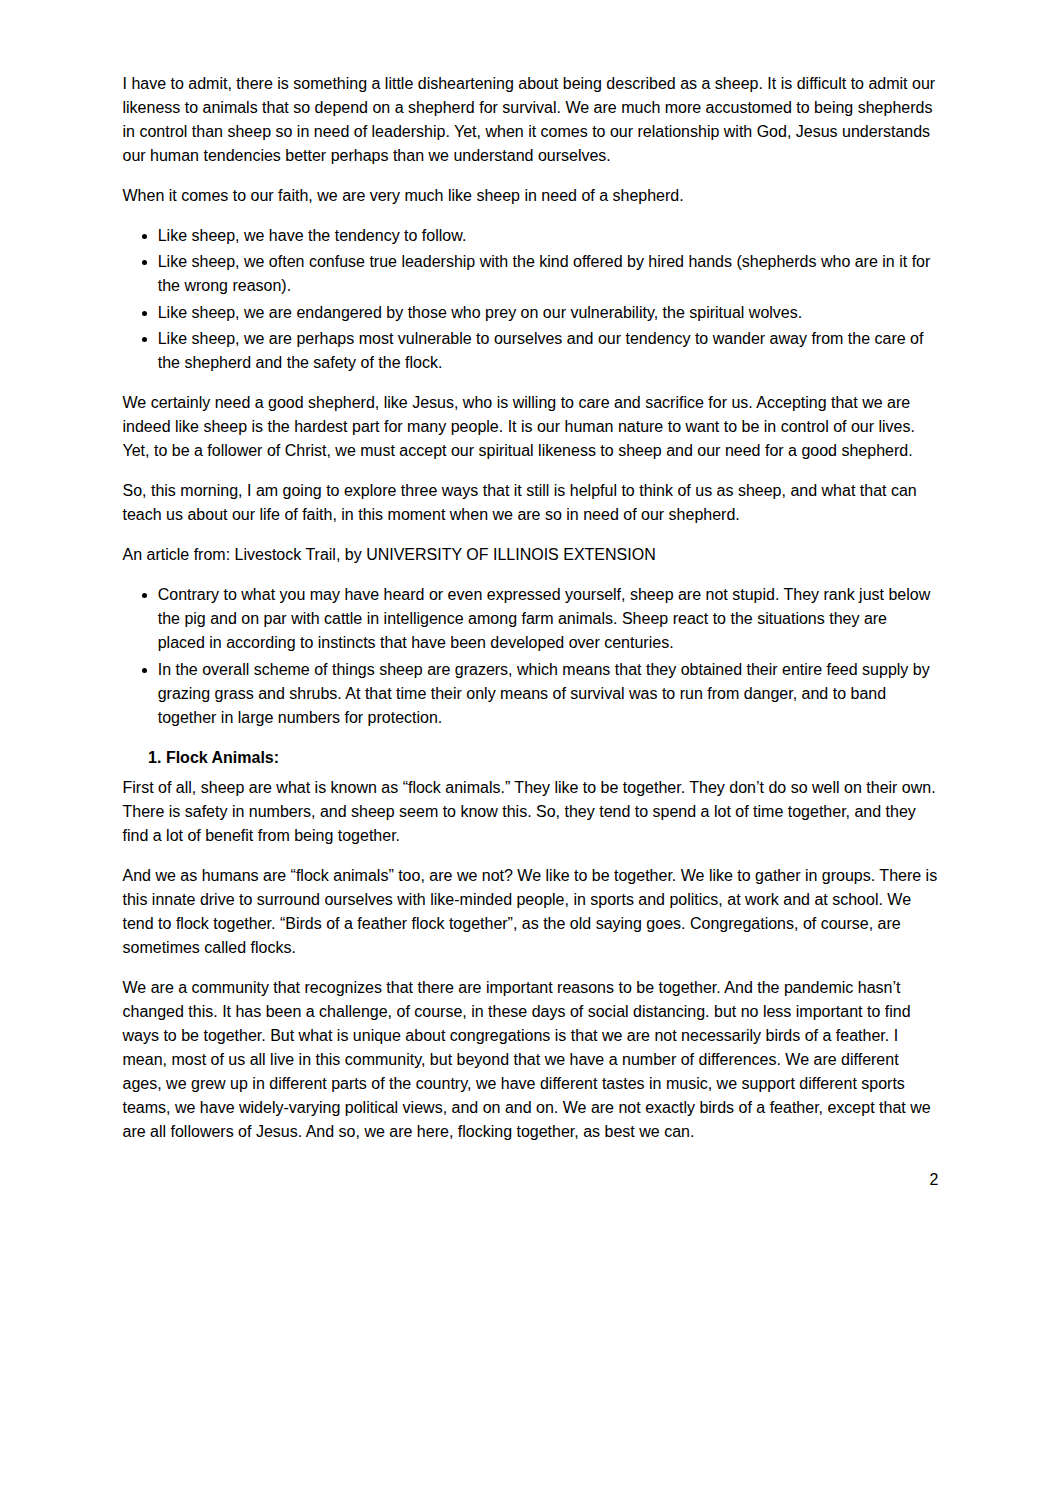I have to admit, there is something a little disheartening about being described as a sheep. It is difficult to admit our likeness to animals that so depend on a shepherd for survival. We are much more accustomed to being shepherds in control than sheep so in need of leadership. Yet, when it comes to our relationship with God, Jesus understands our human tendencies better perhaps than we understand ourselves.
When it comes to our faith, we are very much like sheep in need of a shepherd.
Like sheep, we have the tendency to follow.
Like sheep, we often confuse true leadership with the kind offered by hired hands (shepherds who are in it for the wrong reason).
Like sheep, we are endangered by those who prey on our vulnerability, the spiritual wolves.
Like sheep, we are perhaps most vulnerable to ourselves and our tendency to wander away from the care of the shepherd and the safety of the flock.
We certainly need a good shepherd, like Jesus, who is willing to care and sacrifice for us. Accepting that we are indeed like sheep is the hardest part for many people. It is our human nature to want to be in control of our lives. Yet, to be a follower of Christ, we must accept our spiritual likeness to sheep and our need for a good shepherd.
So, this morning, I am going to explore three ways that it still is helpful to think of us as sheep, and what that can teach us about our life of faith, in this moment when we are so in need of our shepherd.
An article from: Livestock Trail, by UNIVERSITY OF ILLINOIS EXTENSION
Contrary to what you may have heard or even expressed yourself, sheep are not stupid. They rank just below the pig and on par with cattle in intelligence among farm animals. Sheep react to the situations they are placed in according to instincts that have been developed over centuries.
In the overall scheme of things sheep are grazers, which means that they obtained their entire feed supply by grazing grass and shrubs. At that time their only means of survival was to run from danger, and to band together in large numbers for protection.
1. Flock Animals:
First of all, sheep are what is known as “flock animals.” They like to be together. They don’t do so well on their own. There is safety in numbers, and sheep seem to know this. So, they tend to spend a lot of time together, and they find a lot of benefit from being together.
And we as humans are “flock animals” too, are we not? We like to be together. We like to gather in groups. There is this innate drive to surround ourselves with like-minded people, in sports and politics, at work and at school. We tend to flock together. “Birds of a feather flock together”, as the old saying goes. Congregations, of course, are sometimes called flocks.
We are a community that recognizes that there are important reasons to be together. And the pandemic hasn’t changed this. It has been a challenge, of course, in these days of social distancing. but no less important to find ways to be together. But what is unique about congregations is that we are not necessarily birds of a feather. I mean, most of us all live in this community, but beyond that we have a number of differences. We are different ages, we grew up in different parts of the country, we have different tastes in music, we support different sports teams, we have widely-varying political views, and on and on. We are not exactly birds of a feather, except that we are all followers of Jesus. And so, we are here, flocking together, as best we can.
2